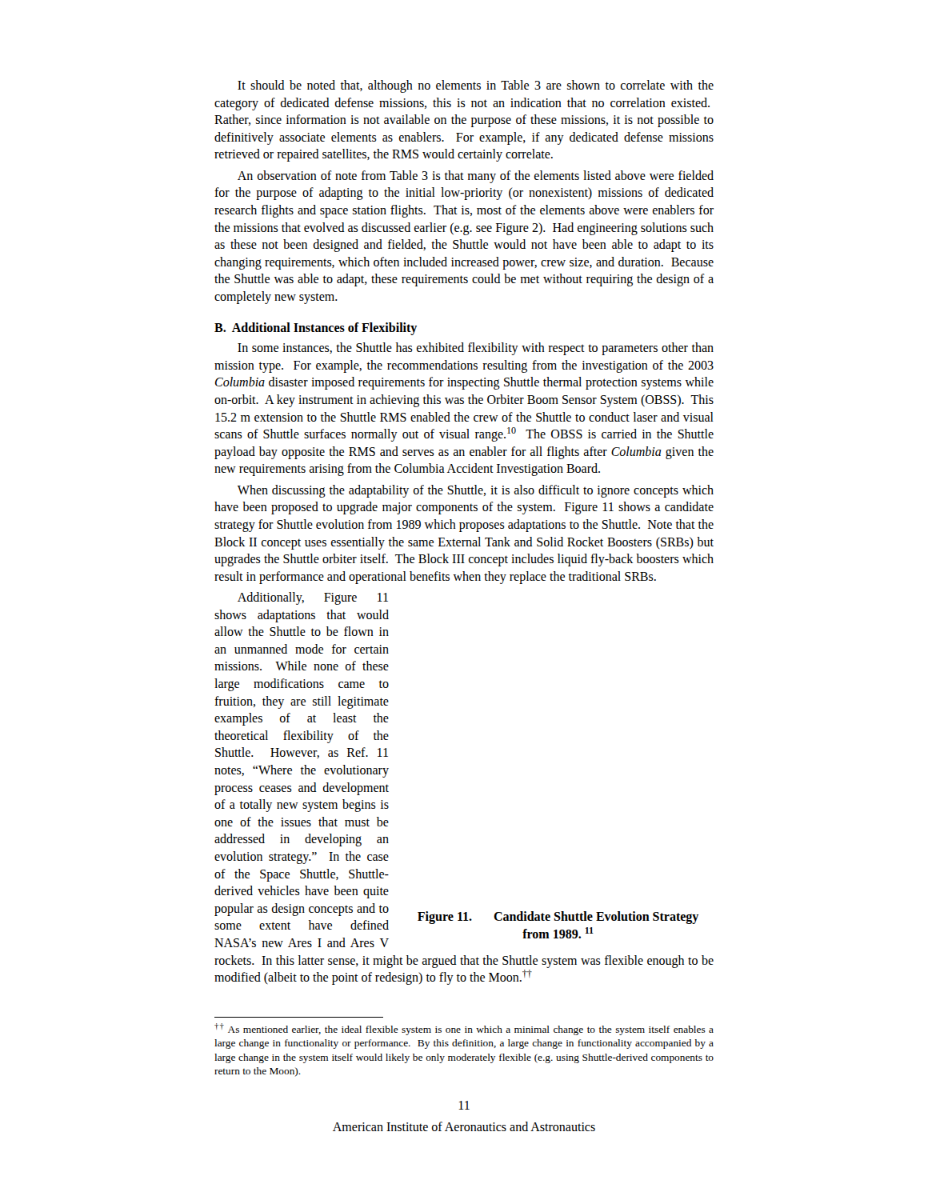It should be noted that, although no elements in Table 3 are shown to correlate with the category of dedicated defense missions, this is not an indication that no correlation existed. Rather, since information is not available on the purpose of these missions, it is not possible to definitively associate elements as enablers. For example, if any dedicated defense missions retrieved or repaired satellites, the RMS would certainly correlate.
An observation of note from Table 3 is that many of the elements listed above were fielded for the purpose of adapting to the initial low-priority (or nonexistent) missions of dedicated research flights and space station flights. That is, most of the elements above were enablers for the missions that evolved as discussed earlier (e.g. see Figure 2). Had engineering solutions such as these not been designed and fielded, the Shuttle would not have been able to adapt to its changing requirements, which often included increased power, crew size, and duration. Because the Shuttle was able to adapt, these requirements could be met without requiring the design of a completely new system.
B. Additional Instances of Flexibility
In some instances, the Shuttle has exhibited flexibility with respect to parameters other than mission type. For example, the recommendations resulting from the investigation of the 2003 Columbia disaster imposed requirements for inspecting Shuttle thermal protection systems while on-orbit. A key instrument in achieving this was the Orbiter Boom Sensor System (OBSS). This 15.2 m extension to the Shuttle RMS enabled the crew of the Shuttle to conduct laser and visual scans of Shuttle surfaces normally out of visual range.10 The OBSS is carried in the Shuttle payload bay opposite the RMS and serves as an enabler for all flights after Columbia given the new requirements arising from the Columbia Accident Investigation Board.
When discussing the adaptability of the Shuttle, it is also difficult to ignore concepts which have been proposed to upgrade major components of the system. Figure 11 shows a candidate strategy for Shuttle evolution from 1989 which proposes adaptations to the Shuttle. Note that the Block II concept uses essentially the same External Tank and Solid Rocket Boosters (SRBs) but upgrades the Shuttle orbiter itself. The Block III concept includes liquid fly-back boosters which result in performance and operational benefits when they replace the traditional SRBs.
Figure 11. Candidate Shuttle Evolution Strategy from 1989. 11
Additionally, Figure 11 shows adaptations that would allow the Shuttle to be flown in an unmanned mode for certain missions. While none of these large modifications came to fruition, they are still legitimate examples of at least the theoretical flexibility of the Shuttle. However, as Ref. 11 notes, “Where the evolutionary process ceases and development of a totally new system begins is one of the issues that must be addressed in developing an evolution strategy.” In the case of the Space Shuttle, Shuttle-derived vehicles have been quite popular as design concepts and to some extent have defined NASA’s new Ares I and Ares V rockets. In this latter sense, it might be argued that the Shuttle system was flexible enough to be modified (albeit to the point of redesign) to fly to the Moon.††
†† As mentioned earlier, the ideal flexible system is one in which a minimal change to the system itself enables a large change in functionality or performance. By this definition, a large change in functionality accompanied by a large change in the system itself would likely be only moderately flexible (e.g. using Shuttle-derived components to return to the Moon).
11
American Institute of Aeronautics and Astronautics